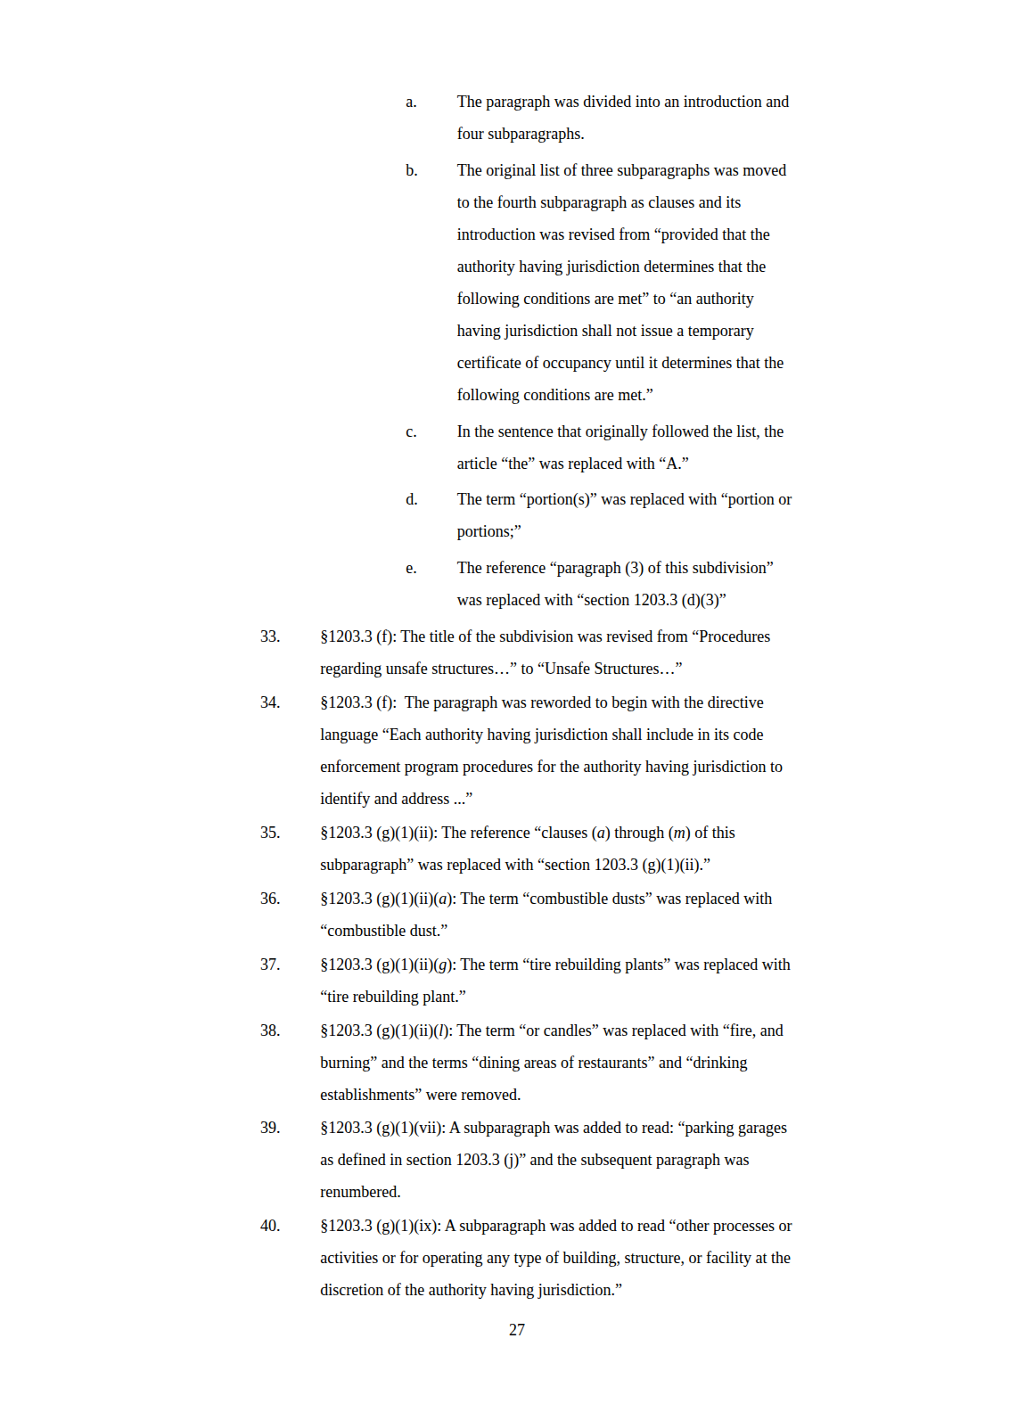a. The paragraph was divided into an introduction and four subparagraphs.
b. The original list of three subparagraphs was moved to the fourth subparagraph as clauses and its introduction was revised from “provided that the authority having jurisdiction determines that the following conditions are met” to “an authority having jurisdiction shall not issue a temporary certificate of occupancy until it determines that the following conditions are met.”
c. In the sentence that originally followed the list, the article “the” was replaced with “A.”
d. The term “portion(s)” was replaced with “portion or portions;”
e. The reference “paragraph (3) of this subdivision” was replaced with “section 1203.3 (d)(3)”
33.§1203.3 (f): The title of the subdivision was revised from “Procedures regarding unsafe structures…” to “Unsafe Structures…”
34.§1203.3 (f): The paragraph was reworded to begin with the directive language “Each authority having jurisdiction shall include in its code enforcement program procedures for the authority having jurisdiction to identify and address ...”
35.§1203.3 (g)(1)(ii): The reference “clauses (a) through (m) of this subparagraph” was replaced with “section 1203.3 (g)(1)(ii).”
36.§1203.3 (g)(1)(ii)(a): The term “combustible dusts” was replaced with “combustible dust.”
37.§1203.3 (g)(1)(ii)(g): The term “tire rebuilding plants” was replaced with “tire rebuilding plant.”
38.§1203.3 (g)(1)(ii)(l): The term “or candles” was replaced with “fire, and burning” and the terms “dining areas of restaurants” and “drinking establishments” were removed.
39.§1203.3 (g)(1)(vii): A subparagraph was added to read: “parking garages as defined in section 1203.3 (j)” and the subsequent paragraph was renumbered.
40.§1203.3 (g)(1)(ix): A subparagraph was added to read “other processes or activities or for operating any type of building, structure, or facility at the discretion of the authority having jurisdiction.”
27